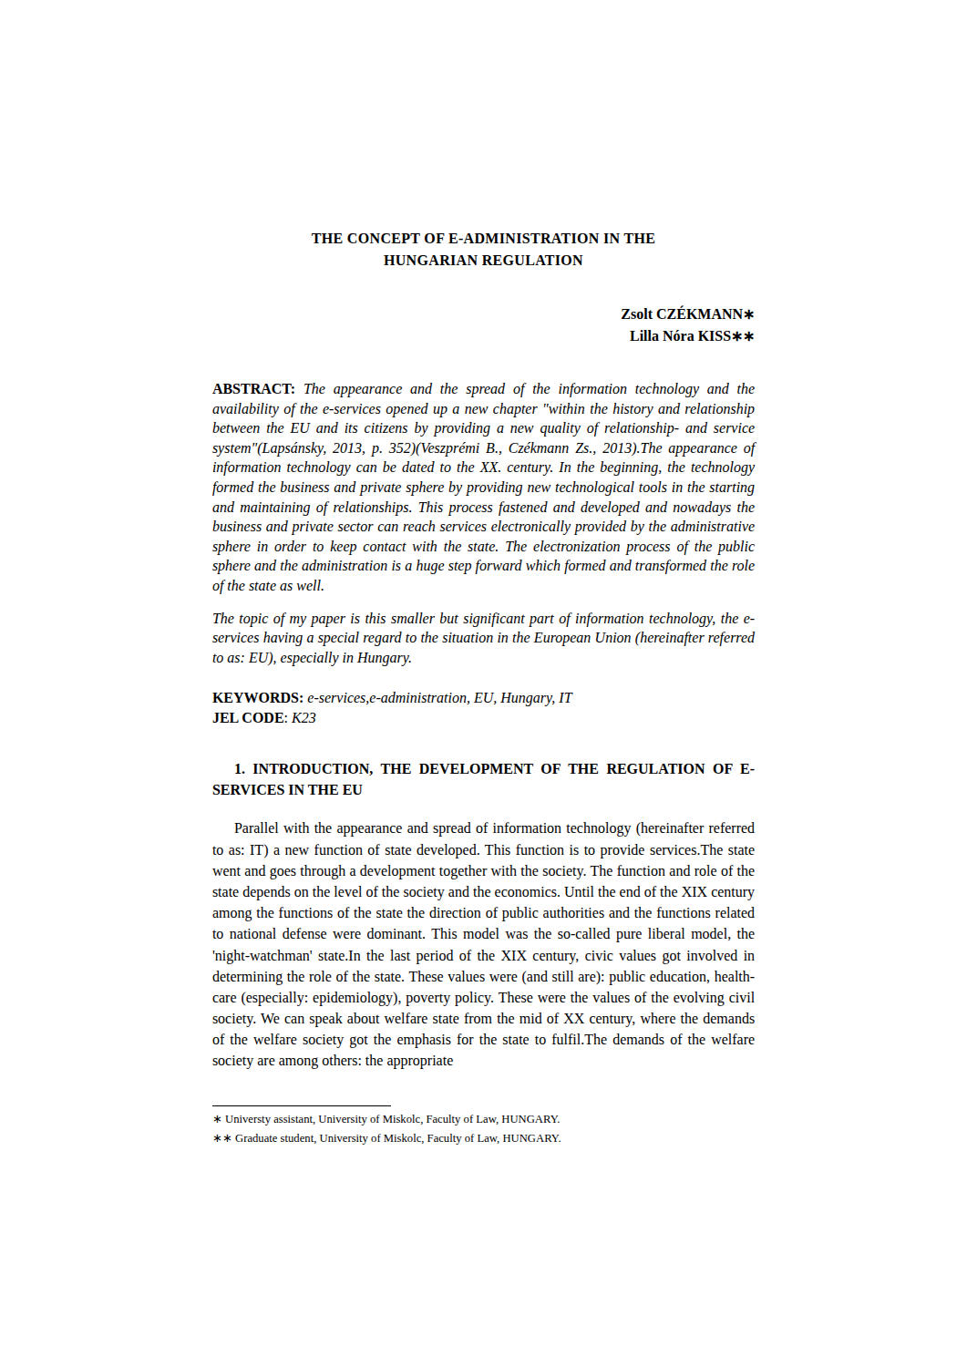The Concept of E-Administration in the
Hungarian Regulation
Zsolt CZÉKMANN∗ Lilla Nóra KISS∗∗
ABSTRACT: The appearance and the spread of the information technology and the availability of the e-services opened up a new chapter "within the history and relationship between the EU and its citizens by providing a new quality of relationship- and service system"(Lapsánsky, 2013, p. 352)(Veszprémi B., Czékmann Zs., 2013).The appearance of information technology can be dated to the XX. century. In the beginning, the technology formed the business and private sphere by providing new technological tools in the starting and maintaining of relationships. This process fastened and developed and nowadays the business and private sector can reach services electronically provided by the administrative sphere in order to keep contact with the state. The electronization process of the public sphere and the administration is a huge step forward which formed and transformed the role of the state as well.
The topic of my paper is this smaller but significant part of information technology, the e-services having a special regard to the situation in the European Union (hereinafter referred to as: EU), especially in Hungary.
KEYWORDS: e-services,e-administration, EU, Hungary, IT
JEL CODE: K23
1. Introduction, the Development of the Regulation of E-Services in the EU
Parallel with the appearance and spread of information technology (hereinafter referred to as: IT) a new function of state developed. This function is to provide services.The state went and goes through a development together with the society. The function and role of the state depends on the level of the society and the economics. Until the end of the XIX century among the functions of the state the direction of public authorities and the functions related to national defense were dominant. This model was the so-called pure liberal model, the 'night-watchman' state.In the last period of the XIX century, civic values got involved in determining the role of the state. These values were (and still are): public education, health-care (especially: epidemiology), poverty policy. These were the values of the evolving civil society. We can speak about welfare state from the mid of XX century, where the demands of the welfare society got the emphasis for the state to fulfil.The demands of the welfare society are among others: the appropriate
∗ Universty assistant, University of Miskolc, Faculty of Law, HUNGARY.
∗∗ Graduate student, University of Miskolc, Faculty of Law, HUNGARY.